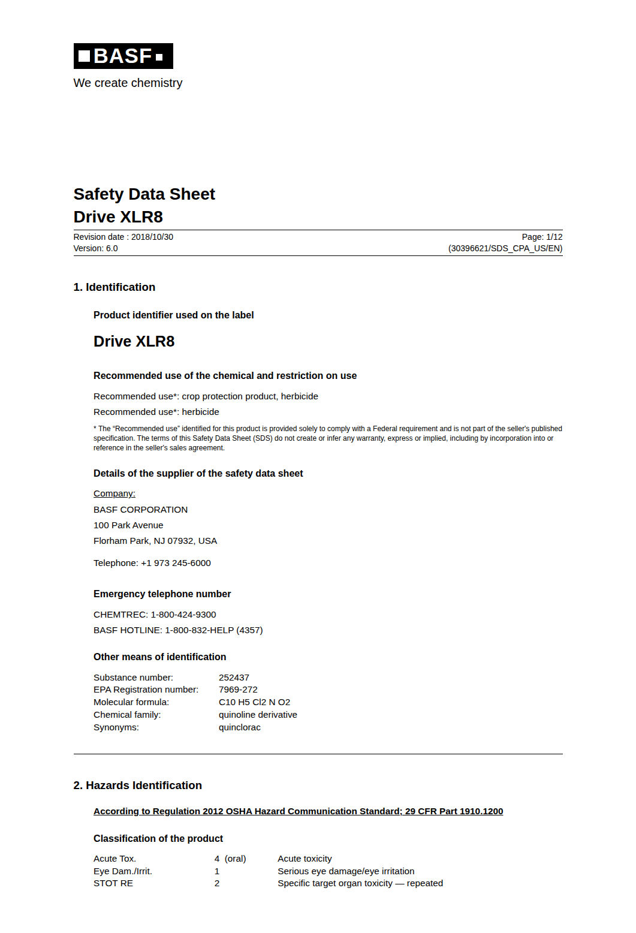BASF
We create chemistry
Safety Data SheetDrive XLR8
| Revision date : 2018/10/30 | Page: 1/12 |
| Version: 6.0 | (30396621/SDS_CPA_US/EN) |
1. Identification
Product identifier used on the label
Drive XLR8
Recommended use of the chemical and restriction on use
Recommended use*: crop protection product, herbicide
Recommended use*: herbicide
* The “Recommended use” identified for this product is provided solely to comply with a Federal requirement and is not part of the seller's published specification. The terms of this Safety Data Sheet (SDS) do not create or infer any warranty, express or implied, including by incorporation into or reference in the seller's sales agreement.
Details of the supplier of the safety data sheet
Company:
BASF CORPORATION
100 Park Avenue
Florham Park, NJ 07932, USA
Telephone: +1 973 245-6000
Emergency telephone number
CHEMTREC: 1-800-424-9300
BASF HOTLINE: 1-800-832-HELP (4357)
Other means of identification
| Substance number: | 252437 |
| EPA Registration number: | 7969-272 |
| Molecular formula: | C10 H5 Cl2 N O2 |
| Chemical family: | quinoline derivative |
| Synonyms: | quinclorac |
2. Hazards Identification
According to Regulation 2012 OSHA Hazard Communication Standard; 29 CFR Part 1910.1200
Classification of the product
| Acute Tox. | 4 (oral) | Acute toxicity |
| Eye Dam./Irrit. | 1 | Serious eye damage/eye irritation |
| STOT RE | 2 | Specific target organ toxicity — repeated |